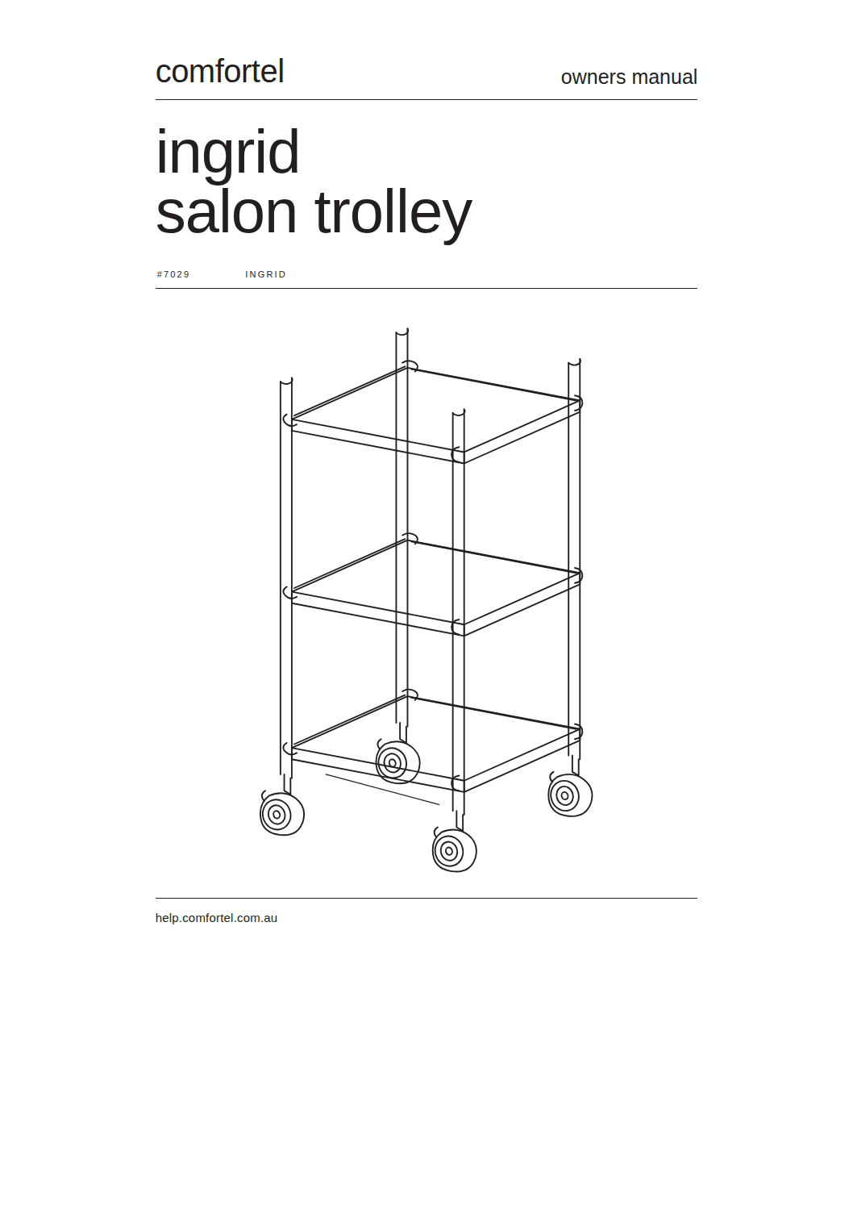comfortel
owners manual
ingridsalon trolley
#7029 INGRID
Ingrid salon trolley Technical line illustration of a three-shelf stainless steel salon trolley with four vertical posts and four swivel castor wheels.
help.comfortel.com.au